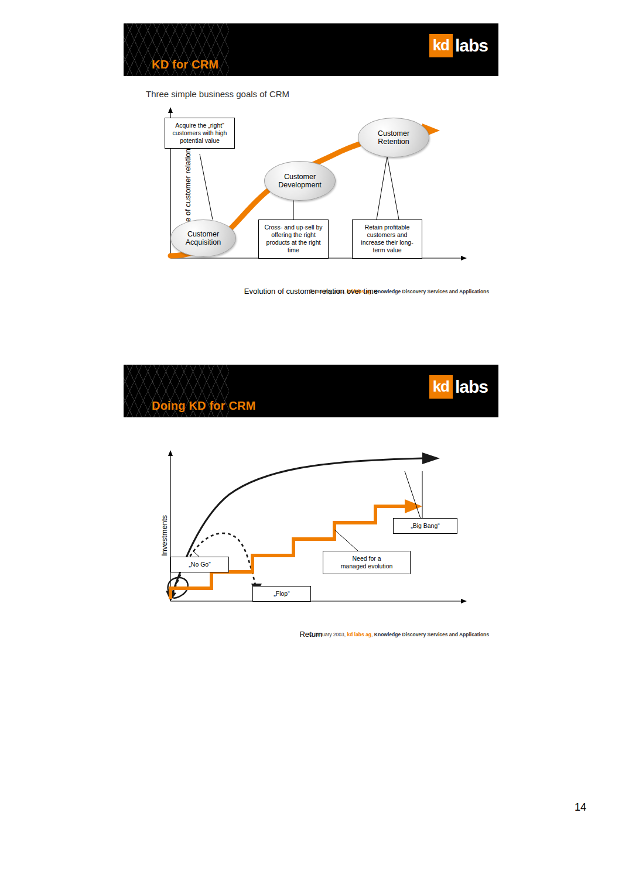KD for CRM
kd labs
Three simple business goals of CRM
Value of customer relation Evolution of customer relation over time
Acquire the „right“ customers with high potential value
Cross- and up-sell by offering the right products at the right time
Retain profitable customers and increase their long-term value
Customer
Acquisition
Customer
Development
Customer
Retention
© January 2003, kd labs ag, Knowledge Discovery Services and Applications
Doing KD for CRM
kd labs
Investments Return
„No Go“
„Flop“
„Big Bang“
Need for a
managed evolution
© January 2003, kd labs ag, Knowledge Discovery Services and Applications
14